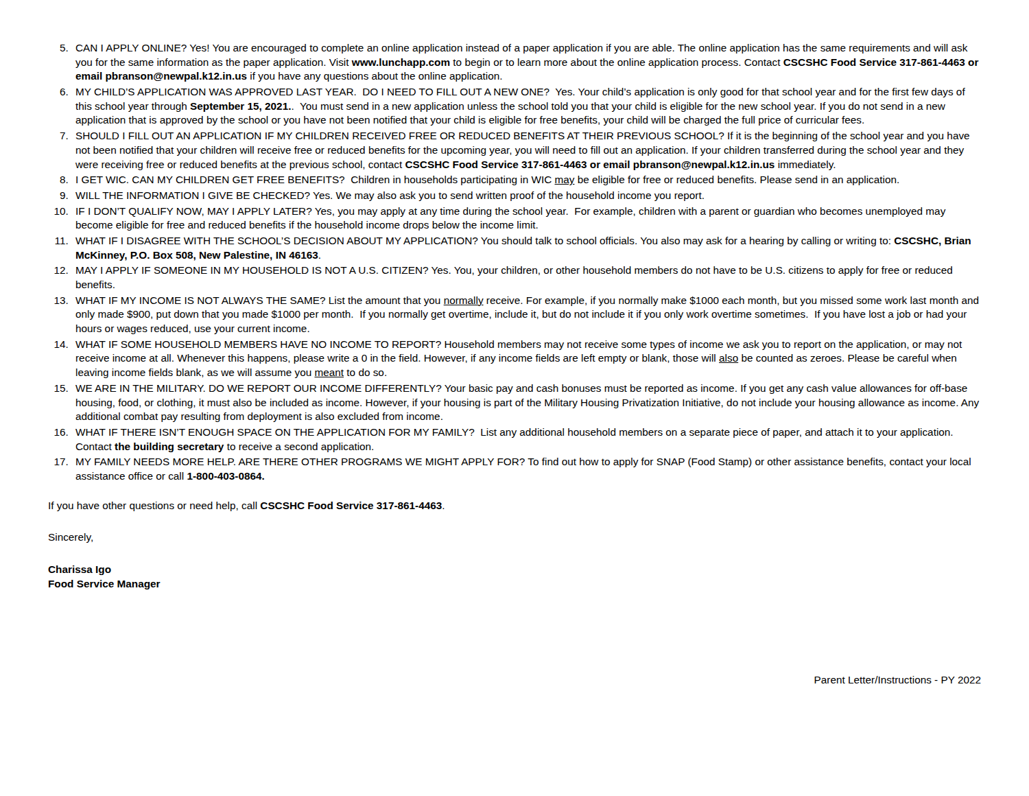CAN I APPLY ONLINE? Yes! You are encouraged to complete an online application instead of a paper application if you are able. The online application has the same requirements and will ask you for the same information as the paper application. Visit www.lunchapp.com to begin or to learn more about the online application process. Contact CSCSHC Food Service 317-861-4463 or email pbranson@newpal.k12.in.us if you have any questions about the online application.
MY CHILD’S APPLICATION WAS APPROVED LAST YEAR. DO I NEED TO FILL OUT A NEW ONE? Yes. Your child’s application is only good for that school year and for the first few days of this school year through September 15, 2021.. You must send in a new application unless the school told you that your child is eligible for the new school year. If you do not send in a new application that is approved by the school or you have not been notified that your child is eligible for free benefits, your child will be charged the full price of curricular fees.
SHOULD I FILL OUT AN APPLICATION IF MY CHILDREN RECEIVED FREE OR REDUCED BENEFITS AT THEIR PREVIOUS SCHOOL? If it is the beginning of the school year and you have not been notified that your children will receive free or reduced benefits for the upcoming year, you will need to fill out an application. If your children transferred during the school year and they were receiving free or reduced benefits at the previous school, contact CSCSHC Food Service 317-861-4463 or email pbranson@newpal.k12.in.us immediately.
I GET WIC. CAN MY CHILDREN GET FREE BENEFITS? Children in households participating in WIC may be eligible for free or reduced benefits. Please send in an application.
WILL THE INFORMATION I GIVE BE CHECKED? Yes. We may also ask you to send written proof of the household income you report.
IF I DON’T QUALIFY NOW, MAY I APPLY LATER? Yes, you may apply at any time during the school year. For example, children with a parent or guardian who becomes unemployed may become eligible for free and reduced benefits if the household income drops below the income limit.
WHAT IF I DISAGREE WITH THE SCHOOL’S DECISION ABOUT MY APPLICATION? You should talk to school officials. You also may ask for a hearing by calling or writing to: CSCSHC, Brian McKinney, P.O. Box 508, New Palestine, IN 46163.
MAY I APPLY IF SOMEONE IN MY HOUSEHOLD IS NOT A U.S. CITIZEN? Yes. You, your children, or other household members do not have to be U.S. citizens to apply for free or reduced benefits.
WHAT IF MY INCOME IS NOT ALWAYS THE SAME? List the amount that you normally receive. For example, if you normally make $1000 each month, but you missed some work last month and only made $900, put down that you made $1000 per month. If you normally get overtime, include it, but do not include it if you only work overtime sometimes. If you have lost a job or had your hours or wages reduced, use your current income.
WHAT IF SOME HOUSEHOLD MEMBERS HAVE NO INCOME TO REPORT? Household members may not receive some types of income we ask you to report on the application, or may not receive income at all. Whenever this happens, please write a 0 in the field. However, if any income fields are left empty or blank, those will also be counted as zeroes. Please be careful when leaving income fields blank, as we will assume you meant to do so.
WE ARE IN THE MILITARY. DO WE REPORT OUR INCOME DIFFERENTLY? Your basic pay and cash bonuses must be reported as income. If you get any cash value allowances for off-base housing, food, or clothing, it must also be included as income. However, if your housing is part of the Military Housing Privatization Initiative, do not include your housing allowance as income. Any additional combat pay resulting from deployment is also excluded from income.
WHAT IF THERE ISN’T ENOUGH SPACE ON THE APPLICATION FOR MY FAMILY? List any additional household members on a separate piece of paper, and attach it to your application. Contact the building secretary to receive a second application.
MY FAMILY NEEDS MORE HELP. ARE THERE OTHER PROGRAMS WE MIGHT APPLY FOR? To find out how to apply for SNAP (Food Stamp) or other assistance benefits, contact your local assistance office or call 1-800-403-0864.
If you have other questions or need help, call CSCSHC Food Service 317-861-4463.
Sincerely,
Charissa Igo
Food Service Manager
Parent Letter/Instructions - PY 2022